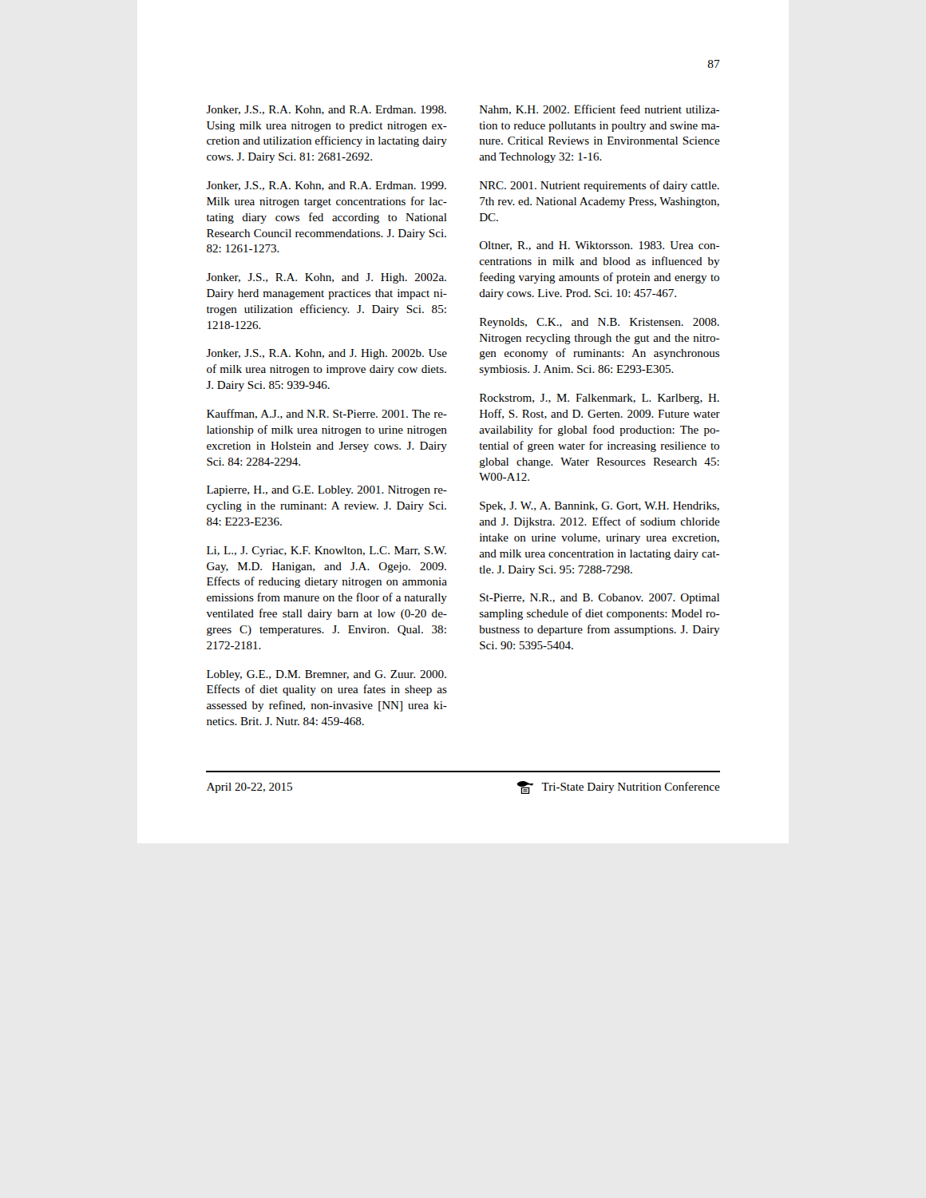87
Jonker, J.S., R.A. Kohn, and R.A. Erdman. 1998. Using milk urea nitrogen to predict nitrogen excretion and utilization efficiency in lactating dairy cows. J. Dairy Sci. 81: 2681-2692.
Jonker, J.S., R.A. Kohn, and R.A. Erdman. 1999. Milk urea nitrogen target concentrations for lactating diary cows fed according to National Research Council recommendations. J. Dairy Sci. 82: 1261-1273.
Jonker, J.S., R.A. Kohn, and J. High. 2002a. Dairy herd management practices that impact nitrogen utilization efficiency. J. Dairy Sci. 85: 1218-1226.
Jonker, J.S., R.A. Kohn, and J. High. 2002b. Use of milk urea nitrogen to improve dairy cow diets. J. Dairy Sci. 85: 939-946.
Kauffman, A.J., and N.R. St-Pierre. 2001. The relationship of milk urea nitrogen to urine nitrogen excretion in Holstein and Jersey cows. J. Dairy Sci. 84: 2284-2294.
Lapierre, H., and G.E. Lobley. 2001. Nitrogen recycling in the ruminant: A review. J. Dairy Sci. 84: E223-E236.
Li, L., J. Cyriac, K.F. Knowlton, L.C. Marr, S.W. Gay, M.D. Hanigan, and J.A. Ogejo. 2009. Effects of reducing dietary nitrogen on ammonia emissions from manure on the floor of a naturally ventilated free stall dairy barn at low (0-20 degrees C) temperatures. J. Environ. Qual. 38: 2172-2181.
Lobley, G.E., D.M. Bremner, and G. Zuur. 2000. Effects of diet quality on urea fates in sheep as assessed by refined, non-invasive [NN] urea kinetics. Brit. J. Nutr. 84: 459-468.
Nahm, K.H. 2002. Efficient feed nutrient utilization to reduce pollutants in poultry and swine manure. Critical Reviews in Environmental Science and Technology 32: 1-16.
NRC. 2001. Nutrient requirements of dairy cattle. 7th rev. ed. National Academy Press, Washington, DC.
Oltner, R., and H. Wiktorsson. 1983. Urea concentrations in milk and blood as influenced by feeding varying amounts of protein and energy to dairy cows. Live. Prod. Sci. 10: 457-467.
Reynolds, C.K., and N.B. Kristensen. 2008. Nitrogen recycling through the gut and the nitrogen economy of ruminants: An asynchronous symbiosis. J. Anim. Sci. 86: E293-E305.
Rockstrom, J., M. Falkenmark, L. Karlberg, H. Hoff, S. Rost, and D. Gerten. 2009. Future water availability for global food production: The potential of green water for increasing resilience to global change. Water Resources Research 45: W00-A12.
Spek, J. W., A. Bannink, G. Gort, W.H. Hendriks, and J. Dijkstra. 2012. Effect of sodium chloride intake on urine volume, urinary urea excretion, and milk urea concentration in lactating dairy cattle. J. Dairy Sci. 95: 7288-7298.
St-Pierre, N.R., and B. Cobanov. 2007. Optimal sampling schedule of diet components: Model robustness to departure from assumptions. J. Dairy Sci. 90: 5395-5404.
April 20-22, 2015
Tri-State Dairy Nutrition Conference